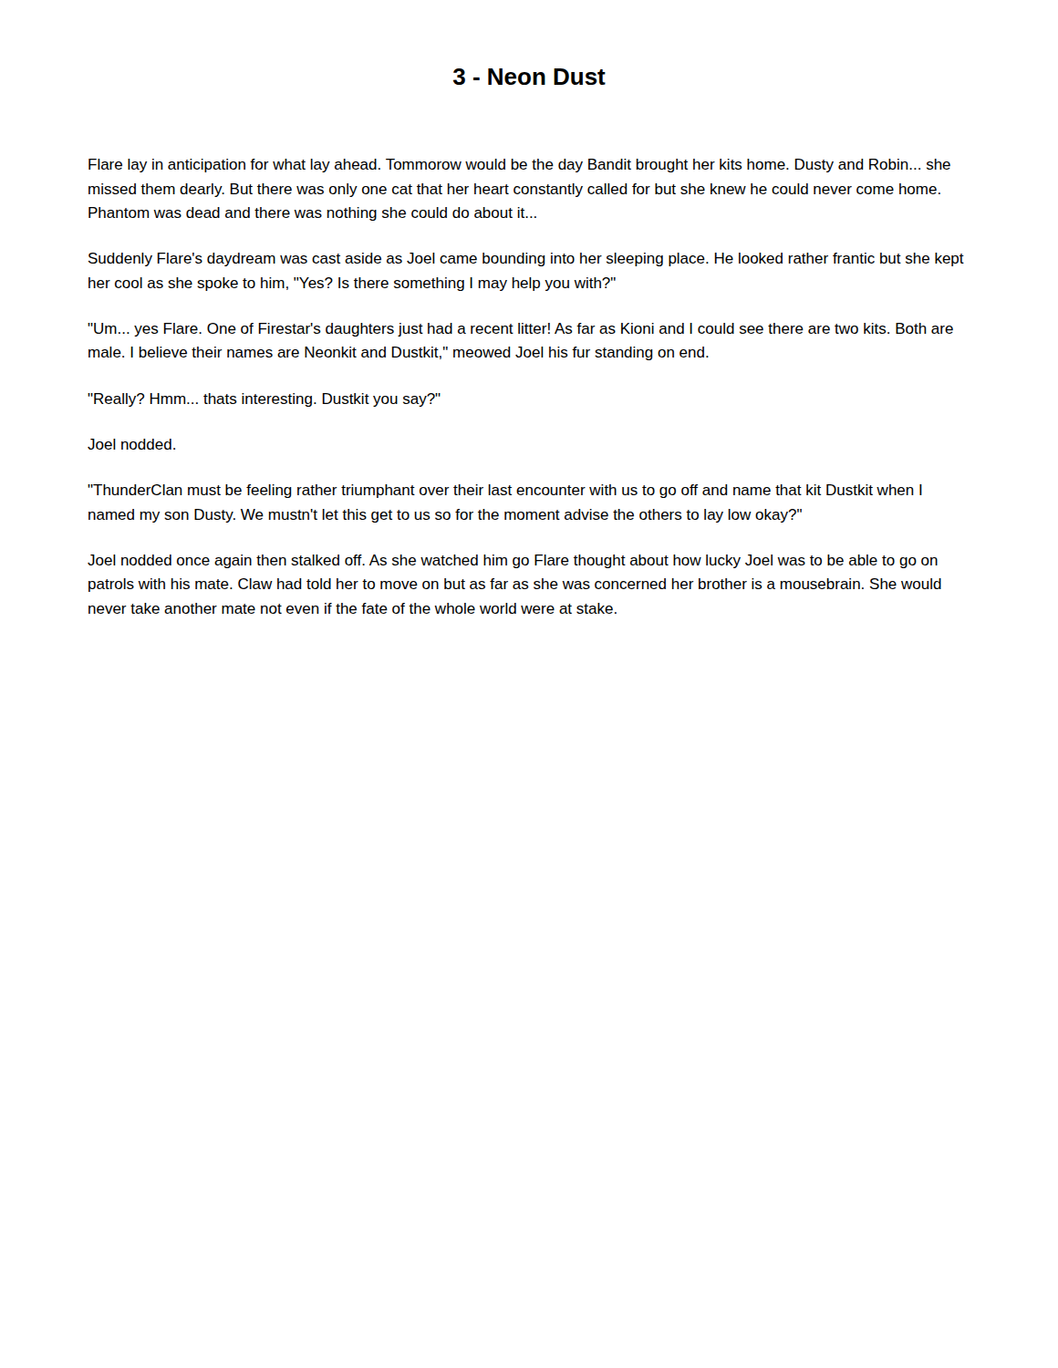3 - Neon Dust
Flare lay in anticipation for what lay ahead. Tommorow would be the day Bandit brought her kits home. Dusty and Robin... she missed them dearly. But there was only one cat that her heart constantly called for but she knew he could never come home. Phantom was dead and there was nothing she could do about it...
Suddenly Flare's daydream was cast aside as Joel came bounding into her sleeping place. He looked rather frantic but she kept her cool as she spoke to him, "Yes? Is there something I may help you with?"
"Um... yes Flare. One of Firestar's daughters just had a recent litter! As far as Kioni and I could see there are two kits. Both are male. I believe their names are Neonkit and Dustkit," meowed Joel his fur standing on end.
"Really? Hmm... thats interesting. Dustkit you say?"
Joel nodded.
"ThunderClan must be feeling rather triumphant over their last encounter with us to go off and name that kit Dustkit when I named my son Dusty. We mustn't let this get to us so for the moment advise the others to lay low okay?"
Joel nodded once again then stalked off. As she watched him go Flare thought about how lucky Joel was to be able to go on patrols with his mate. Claw had told her to move on but as far as she was concerned her brother is a mousebrain. She would never take another mate not even if the fate of the whole world were at stake.